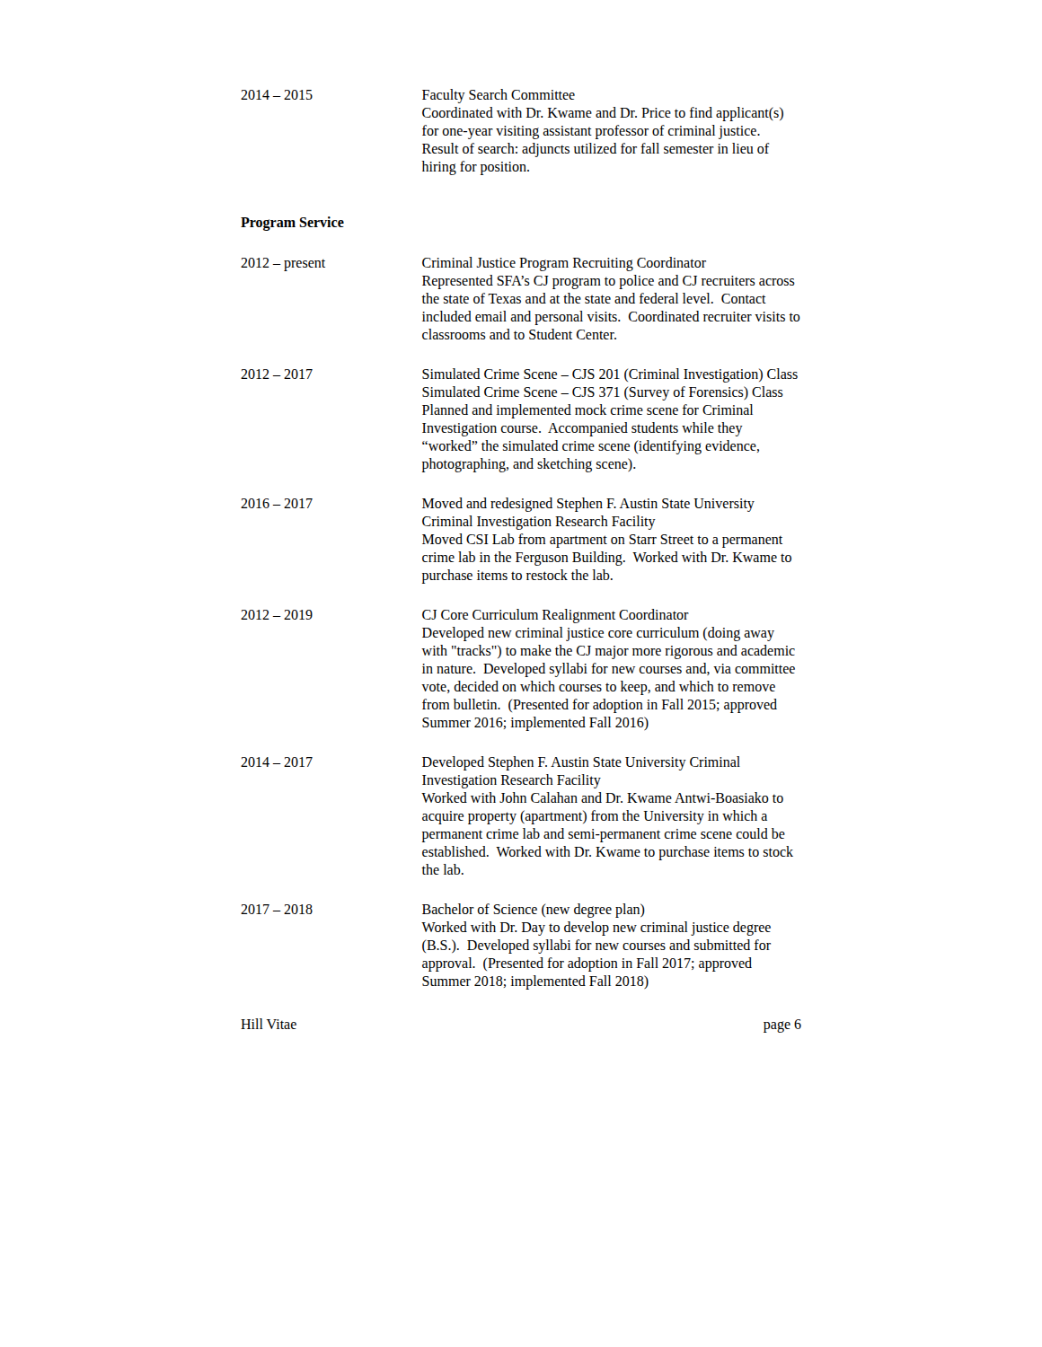2014 – 2015
Faculty Search Committee
Coordinated with Dr. Kwame and Dr. Price to find applicant(s) for one-year visiting assistant professor of criminal justice. Result of search: adjuncts utilized for fall semester in lieu of hiring for position.
Program Service
2012 – present
Criminal Justice Program Recruiting Coordinator
Represented SFA’s CJ program to police and CJ recruiters across the state of Texas and at the state and federal level. Contact included email and personal visits. Coordinated recruiter visits to classrooms and to Student Center.
2012 – 2017
Simulated Crime Scene – CJS 201 (Criminal Investigation) Class
Simulated Crime Scene – CJS 371 (Survey of Forensics) Class
Planned and implemented mock crime scene for Criminal Investigation course. Accompanied students while they “worked” the simulated crime scene (identifying evidence, photographing, and sketching scene).
2016 – 2017
Moved and redesigned Stephen F. Austin State University Criminal Investigation Research Facility
Moved CSI Lab from apartment on Starr Street to a permanent crime lab in the Ferguson Building. Worked with Dr. Kwame to purchase items to restock the lab.
2012 – 2019
CJ Core Curriculum Realignment Coordinator
Developed new criminal justice core curriculum (doing away with "tracks") to make the CJ major more rigorous and academic in nature. Developed syllabi for new courses and, via committee vote, decided on which courses to keep, and which to remove from bulletin. (Presented for adoption in Fall 2015; approved Summer 2016; implemented Fall 2016)
2014 – 2017
Developed Stephen F. Austin State University Criminal Investigation Research Facility
Worked with John Calahan and Dr. Kwame Antwi-Boasiako to acquire property (apartment) from the University in which a permanent crime lab and semi-permanent crime scene could be established. Worked with Dr. Kwame to purchase items to stock the lab.
2017 – 2018
Bachelor of Science (new degree plan)
Worked with Dr. Day to develop new criminal justice degree (B.S.). Developed syllabi for new courses and submitted for approval. (Presented for adoption in Fall 2017; approved Summer 2018; implemented Fall 2018)
Hill Vitae page 6